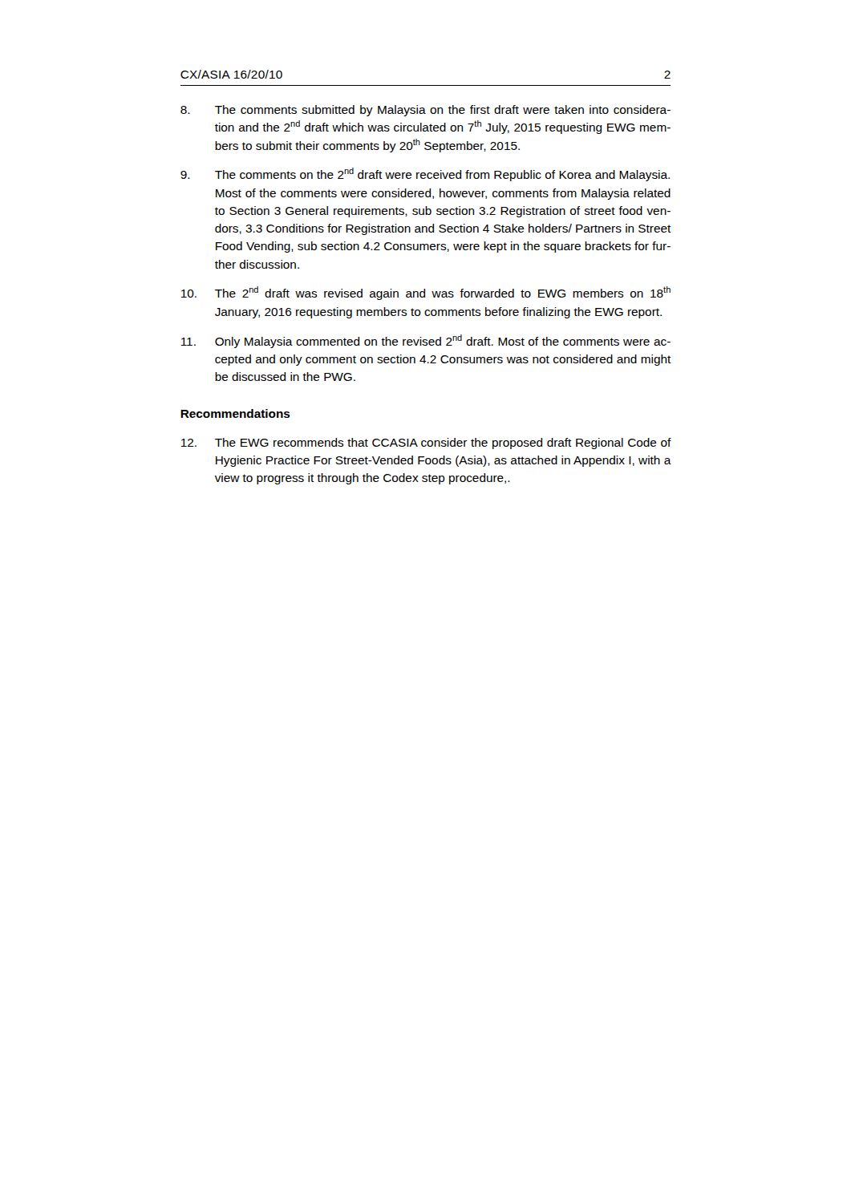CX/ASIA 16/20/10 2
8. The comments submitted by Malaysia on the first draft were taken into consideration and the 2nd draft which was circulated on 7th July, 2015 requesting EWG members to submit their comments by 20th September, 2015.
9. The comments on the 2nd draft were received from Republic of Korea and Malaysia. Most of the comments were considered, however, comments from Malaysia related to Section 3 General requirements, sub section 3.2 Registration of street food vendors, 3.3 Conditions for Registration and Section 4 Stake holders/ Partners in Street Food Vending, sub section 4.2 Consumers, were kept in the square brackets for further discussion.
10. The 2nd draft was revised again and was forwarded to EWG members on 18th January, 2016 requesting members to comments before finalizing the EWG report.
11. Only Malaysia commented on the revised 2nd draft. Most of the comments were accepted and only comment on section 4.2 Consumers was not considered and might be discussed in the PWG.
Recommendations
12. The EWG recommends that CCASIA consider the proposed draft Regional Code of Hygienic Practice For Street-Vended Foods (Asia), as attached in Appendix I, with a view to progress it through the Codex step procedure,.